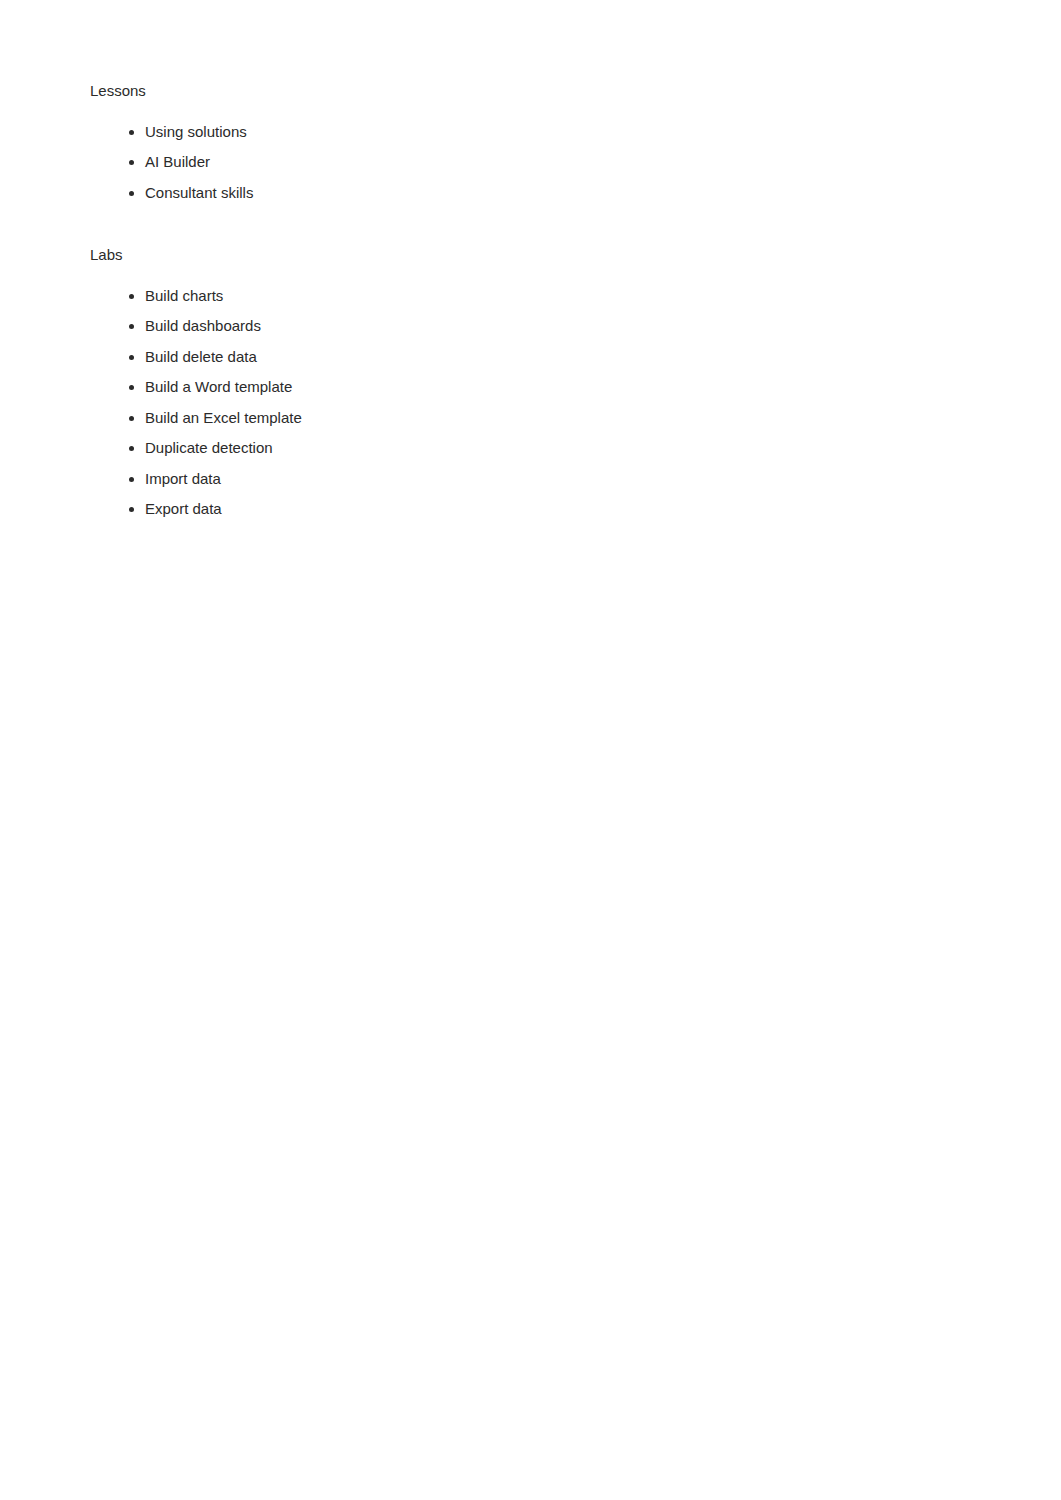Lessons
Using solutions
AI Builder
Consultant skills
Labs
Build charts
Build dashboards
Build delete data
Build a Word template
Build an Excel template
Duplicate detection
Import data
Export data